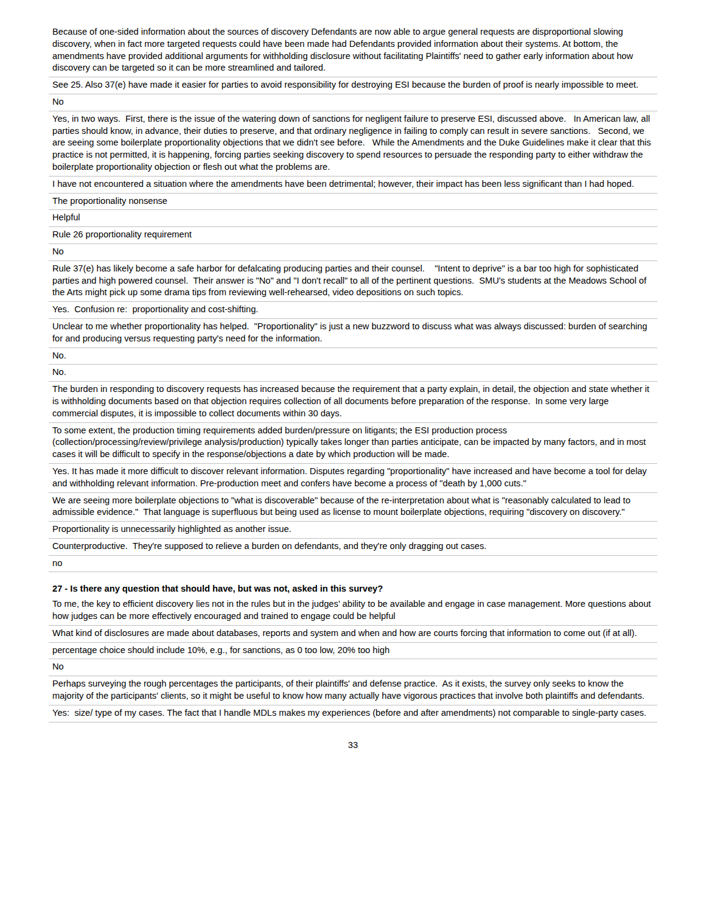| Because of one-sided information about the sources of discovery Defendants are now able to argue general requests are disproportional slowing discovery, when in fact more targeted requests could have been made had Defendants provided information about their systems. At bottom, the amendments have provided additional arguments for withholding disclosure without facilitating Plaintiffs' need to gather early information about how discovery can be targeted so it can be more streamlined and tailored. |
| See 25. Also 37(e) have made it easier for parties to avoid responsibility for destroying ESI because the burden of proof is nearly impossible to meet. |
| No |
| Yes, in two ways. First, there is the issue of the watering down of sanctions for negligent failure to preserve ESI, discussed above. In American law, all parties should know, in advance, their duties to preserve, and that ordinary negligence in failing to comply can result in severe sanctions. Second, we are seeing some boilerplate proportionality objections that we didn't see before. While the Amendments and the Duke Guidelines make it clear that this practice is not permitted, it is happening, forcing parties seeking discovery to spend resources to persuade the responding party to either withdraw the boilerplate proportionality objection or flesh out what the problems are. |
| I have not encountered a situation where the amendments have been detrimental; however, their impact has been less significant than I had hoped. |
| The proportionality nonsense |
| Helpful |
| Rule 26 proportionality requirement |
| No |
| Rule 37(e) has likely become a safe harbor for defalcating producing parties and their counsel. "Intent to deprive" is a bar too high for sophisticated parties and high powered counsel. Their answer is "No" and "I don't recall" to all of the pertinent questions. SMU's students at the Meadows School of the Arts might pick up some drama tips from reviewing well-rehearsed, video depositions on such topics. |
| Yes. Confusion re: proportionality and cost-shifting. |
| Unclear to me whether proportionality has helped. "Proportionality" is just a new buzzword to discuss what was always discussed: burden of searching for and producing versus requesting party's need for the information. |
| No. |
| No. |
| The burden in responding to discovery requests has increased because the requirement that a party explain, in detail, the objection and state whether it is withholding documents based on that objection requires collection of all documents before preparation of the response. In some very large commercial disputes, it is impossible to collect documents within 30 days. |
| To some extent, the production timing requirements added burden/pressure on litigants; the ESI production process (collection/processing/review/privilege analysis/production) typically takes longer than parties anticipate, can be impacted by many factors, and in most cases it will be difficult to specify in the response/objections a date by which production will be made. |
| Yes. It has made it more difficult to discover relevant information. Disputes regarding "proportionality" have increased and have become a tool for delay and withholding relevant information. Pre-production meet and confers have become a process of "death by 1,000 cuts." |
| We are seeing more boilerplate objections to "what is discoverable" because of the re-interpretation about what is "reasonably calculated to lead to admissible evidence." That language is superfluous but being used as license to mount boilerplate objections, requiring "discovery on discovery." |
| Proportionality is unnecessarily highlighted as another issue. |
| Counterproductive. They're supposed to relieve a burden on defendants, and they're only dragging out cases. |
| no |
27 - Is there any question that should have, but was not, asked in this survey?
| To me, the key to efficient discovery lies not in the rules but in the judges’ ability to be available and engage in case management. More questions about how judges can be more effectively encouraged and trained to engage could be helpful |
| What kind of disclosures are made about databases, reports and system and when and how are courts forcing that information to come out (if at all). |
| percentage choice should include 10%, e.g., for sanctions, as 0 too low, 20% too high |
| No |
| Perhaps surveying the rough percentages the participants, of their plaintiffs' and defense practice. As it exists, the survey only seeks to know the majority of the participants' clients, so it might be useful to know how many actually have vigorous practices that involve both plaintiffs and defendants. |
| Yes: size/ type of my cases. The fact that I handle MDLs makes my experiences (before and after amendments) not comparable to single-party cases. |
33